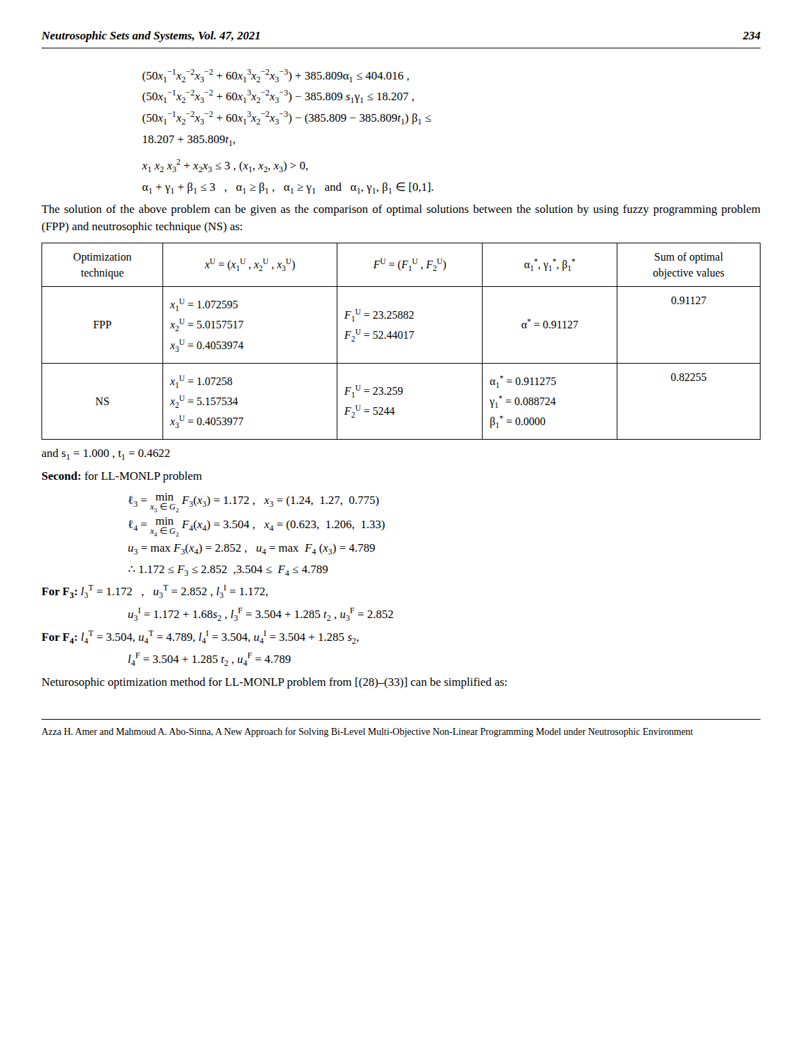Neutrosophic Sets and Systems, Vol. 47, 2021 234
(50x1−1x2−2x3−2 + 60x13x2−2x3−3) + 385.809α1 ≤ 404.016 ,
(50x1−1x2−2x3−2 + 60x13x2−2x3−3) − 385.809 s1γ1 ≤ 18.207 ,
(50x1−1x2−2x3−2 + 60x13x2−2x3−3) − (385.809 − 385.809t1) β1 ≤
18.207 + 385.809t1,
x1 x2 x32 + x2x3 ≤ 3 , (x1, x2, x3) > 0,
α1 + γ1 + β1 ≤ 3 , α1 ≥ β1 , α1 ≥ γ1 and α1, γ1, β1 ∈ [0,1].
The solution of the above problem can be given as the comparison of optimal solutions between the solution by using fuzzy programming problem (FPP) and neutrosophic technique (NS) as:
| Optimization technique | x U = ( x 1 U , x 2 U , x 3 U ) | F U = ( F 1 U , F 2 U ) | α 1 * , γ 1 * , β 1 * | Sum of optimal objective values |
| --- | --- | --- | --- | --- |
| FPP | x 1 U = 1.072595 x 2 U = 5.0157517 x 3 U = 0.4053974 | F 1 U = 23.25882 F 2 U = 52.44017 | α * = 0.91127 | 0.91127 |
| NS | x 1 U = 1.07258 x 2 U = 5.157534 x 3 U = 0.4053977 | F 1 U = 23.259 F 2 U = 5244 | α 1 * = 0.911275 γ 1 * = 0.088724 β 1 * = 0.0000 | 0.82255 |
and s1 = 1.000 , t1 = 0.4622
Second: for LL-MONLP problem
ℓ3 = min x3 ∈ G2 F3(x3) = 1.172 , x3 = (1.24, 1.27, 0.775)
ℓ4 = min x4 ∈ G2 F4(x4) = 3.504 , x4 = (0.623, 1.206, 1.33)
u3 = max F3(x4) = 2.852 , u4 = max F4 (x3) = 4.789
∴ 1.172 ≤ F3 ≤ 2.852 ,3.504 ≤ F4 ≤ 4.789
For F3: l3T = 1.172 , u3T = 2.852 , l3I = 1.172,
u3I = 1.172 + 1.68s2 , l3F = 3.504 + 1.285 t2 , u3F = 2.852
For F4: l4T = 3.504, u4T = 4.789, l4I = 3.504, u4I = 3.504 + 1.285 s2,
l4F = 3.504 + 1.285 t2 , u4F = 4.789
Neturosophic optimization method for LL-MONLP problem from [(28)–(33)] can be simplified as:
Azza H. Amer and Mahmoud A. Abo-Sinna, A New Approach for Solving Bi-Level Multi-Objective Non-Linear Programming Model under Neutrosophic Environment